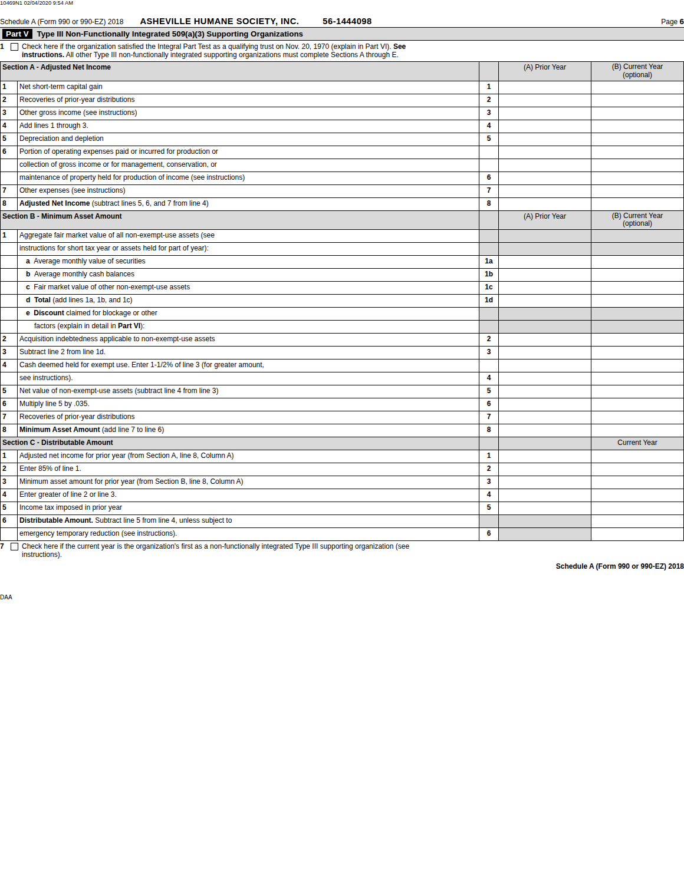10469N1 02/04/2020 9:54 AM
Schedule A (Form 990 or 990-EZ) 2018 ASHEVILLE HUMANE SOCIETY, INC. 56-1444098 Page 6
Part V Type III Non-Functionally Integrated 509(a)(3) Supporting Organizations
1 Check here if the organization satisfied the Integral Part Test as a qualifying trust on Nov. 20, 1970 (explain in Part VI). See instructions. All other Type III non-functionally integrated supporting organizations must complete Sections A through E.
| Section A - Adjusted Net Income | | (A) Prior Year | (B) Current Year (optional) |
| 1 | Net short-term capital gain | 1 | | |
| 2 | Recoveries of prior-year distributions | 2 | | |
| 3 | Other gross income (see instructions) | 3 | | |
| 4 | Add lines 1 through 3. | 4 | | |
| 5 | Depreciation and depletion | 5 | | |
| 6 | Portion of operating expenses paid or incurred for production or | | | |
| | collection of gross income or for management, conservation, or | | | |
| | maintenance of property held for production of income (see instructions) | 6 | | |
| 7 | Other expenses (see instructions) | 7 | | |
| 8 | Adjusted Net Income (subtract lines 5, 6, and 7 from line 4) | 8 | | |
| Section B - Minimum Asset Amount | | (A) Prior Year | (B) Current Year (optional) |
| 1 | Aggregate fair market value of all non-exempt-use assets (see | | | |
| | instructions for short tax year or assets held for part of year): | | | |
| | a Average monthly value of securities | 1a | | |
| | b Average monthly cash balances | 1b | | |
| | c Fair market value of other non-exempt-use assets | 1c | | |
| | d Total (add lines 1a, 1b, and 1c) | 1d | | |
| | e Discount claimed for blockage or other | | | |
| | factors (explain in detail in Part VI ): | | | |
| 2 | Acquisition indebtedness applicable to non-exempt-use assets | 2 | | |
| 3 | Subtract line 2 from line 1d. | 3 | | |
| 4 | Cash deemed held for exempt use. Enter 1-1/2% of line 3 (for greater amount, | | | |
| | see instructions). | 4 | | |
| 5 | Net value of non-exempt-use assets (subtract line 4 from line 3) | 5 | | |
| 6 | Multiply line 5 by .035. | 6 | | |
| 7 | Recoveries of prior-year distributions | 7 | | |
| 8 | Minimum Asset Amount (add line 7 to line 6) | 8 | | |
| Section C - Distributable Amount | | | Current Year |
| 1 | Adjusted net income for prior year (from Section A, line 8, Column A) | 1 | | |
| 2 | Enter 85% of line 1. | 2 | | |
| 3 | Minimum asset amount for prior year (from Section B, line 8, Column A) | 3 | | |
| 4 | Enter greater of line 2 or line 3. | 4 | | |
| 5 | Income tax imposed in prior year | 5 | | |
| 6 | Distributable Amount. Subtract line 5 from line 4, unless subject to | | | |
| | emergency temporary reduction (see instructions). | 6 | | |
7 Check here if the current year is the organization's first as a non-functionally integrated Type III supporting organization (see instructions).
Schedule A (Form 990 or 990-EZ) 2018
DAA